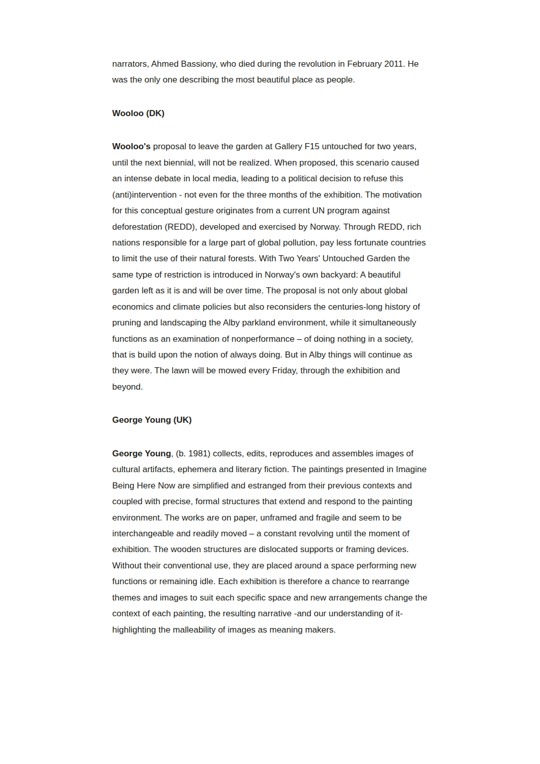narrators, Ahmed Bassiony, who died during the revolution in February 2011. He was the only one describing the most beautiful place as people.
Wooloo (DK)
Wooloo's proposal to leave the garden at Gallery F15 untouched for two years, until the next biennial, will not be realized. When proposed, this scenario caused an intense debate in local media, leading to a political decision to refuse this (anti)intervention - not even for the three months of the exhibition. The motivation for this conceptual gesture originates from a current UN program against deforestation (REDD), developed and exercised by Norway. Through REDD, rich nations responsible for a large part of global pollution, pay less fortunate countries to limit the use of their natural forests. With Two Years' Untouched Garden the same type of restriction is introduced in Norway's own backyard: A beautiful garden left as it is and will be over time. The proposal is not only about global economics and climate policies but also reconsiders the centuries-long history of pruning and landscaping the Alby parkland environment, while it simultaneously functions as an examination of nonperformance – of doing nothing in a society, that is build upon the notion of always doing. But in Alby things will continue as they were. The lawn will be mowed every Friday, through the exhibition and beyond.
George Young (UK)
George Young, (b. 1981) collects, edits, reproduces and assembles images of cultural artifacts, ephemera and literary fiction. The paintings presented in Imagine Being Here Now are simplified and estranged from their previous contexts and coupled with precise, formal structures that extend and respond to the painting environment. The works are on paper, unframed and fragile and seem to be interchangeable and readily moved – a constant revolving until the moment of exhibition. The wooden structures are dislocated supports or framing devices. Without their conventional use, they are placed around a space performing new functions or remaining idle. Each exhibition is therefore a chance to rearrange themes and images to suit each specific space and new arrangements change the context of each painting, the resulting narrative -and our understanding of it- highlighting the malleability of images as meaning makers.